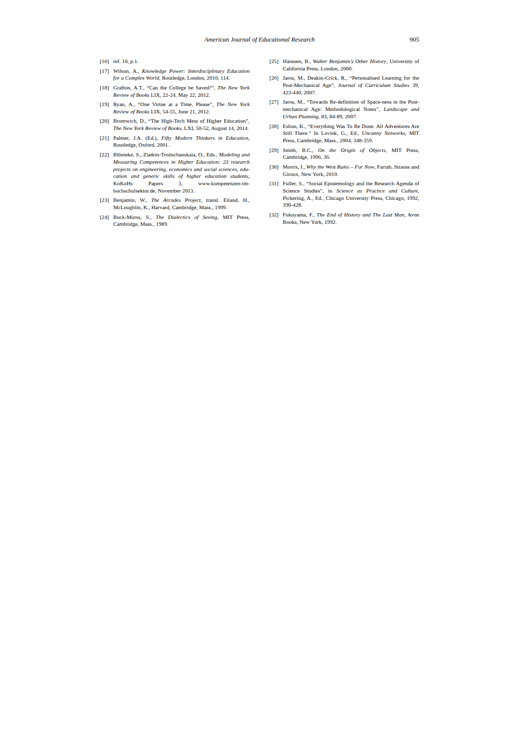American Journal of Educational Research 905
[16] ref. 10, p.1.
[17] Wilson, A., Knowledge Power: Interdisciplinary Education for a Complex World, Routledge, London, 2010, 114.
[18] Grafton, A.T., “Can the College be Saved?”, The New York Review of Books LIX, 22-24, May 22, 2012.
[19] Ryan, A., “One Virtue at a Time, Please”, The New York Review of Books LIX, 54-55, June 21, 2012.
[20] Bromwich, D., “The High-Tech Mess of Higher Education”, The New York Review of Books, LXI, 50-52, August 14, 2014.
[21] Palmer, J.A. (Ed.), Fifty Modern Thinkers in Education, Routledge, Oxford, 2001.
[22] Blömeke, S., Zlatkin-Troitschanskaia, O., Eds., Modeling and Measuring Competences in Higher Education: 23 research projects on engineering, economics and social sciences, education and generic skills of higher education students, KoKoHs Papers 3, www.kompetenzen-im-hochschulsektor.de, November 2013.
[23] Benjamin, W., The Arcades Project, transl. Eiland, H., McLoughlin, K., Harvard, Cambridge, Mass., 1999.
[24] Buck-Morss, S., The Dialectics of Seeing, MIT Press, Cambridge, Mass., 1989.
[25] Hanssen, B., Walter Benjamin’s Other History, University of California Press, London, 2000.
[26] Jaros, M., Deakin-Crick, R., “Personalised Learning for the Post-Mechanical Age”, Journal of Curriculum Studies 39, 423-440, 2007.
[27] Jaros, M., “Towards Re-definition of Space-ness in the Post-mechanical Age: Methodological Notes”, Landscape and Urban Planning, 83, 84-89, 2007.
[28] Eshun, K., “Everything Was To Be Done. All Adventures Are Still There.” In Lovink, G., Ed., Uncanny Networks, MIT Press, Cambridge, Mass., 2004, 348-359.
[29] Smith, B.C., On the Origin of Objects, MIT Press, Cambridge, 1996, 36.
[30] Morris, I., Why the West Rules – For Now, Farrah, Strauss and Giroux, New York, 2010.
[31] Fuller, S., “Social Epistemology and the Research Agenda of Science Studies”, in Science as Practice and Culture, Pickering, A., Ed., Chicago University Press, Chicago, 1992, 390-428.
[32] Fukuyama, F., The End of History and The Last Man, Avon Books, New York, 1992.